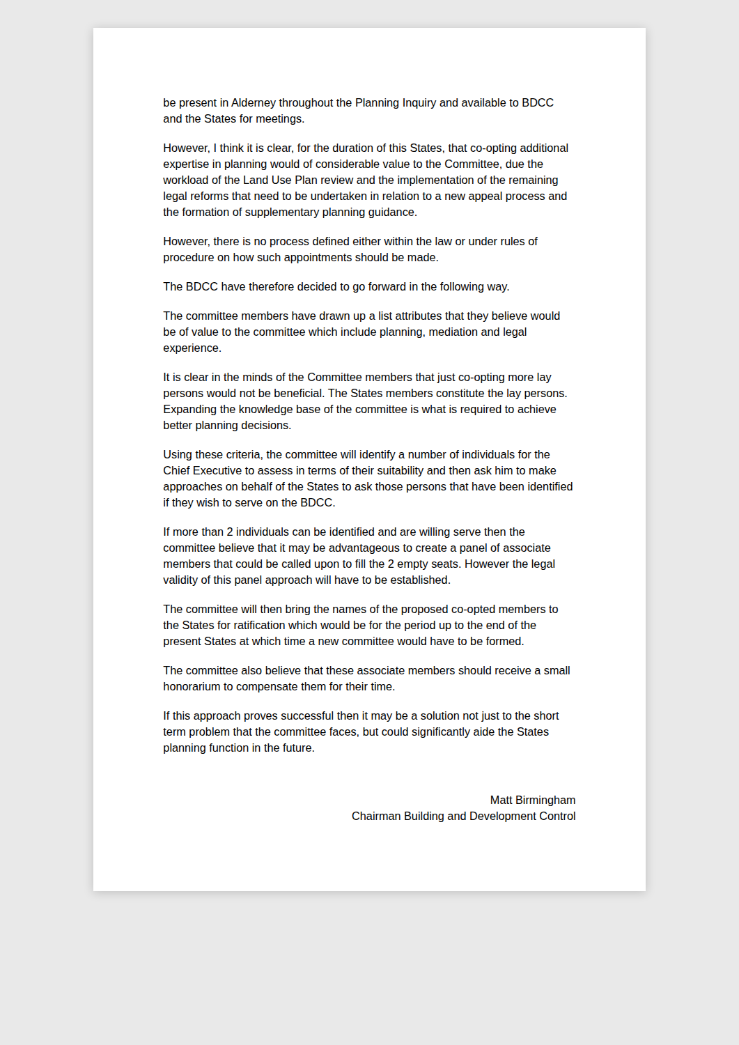be present in Alderney throughout the Planning Inquiry and available to BDCC and the States for meetings.
However, I think it is clear, for the duration of this States, that co-opting additional expertise in planning would of considerable value to the Committee, due the workload of the Land Use Plan review and the implementation of the remaining legal reforms that need to be undertaken in relation to a new appeal process and the formation of supplementary planning guidance.
However, there is no process defined either within the law or under rules of procedure on how such appointments should be made.
The BDCC have therefore decided to go forward in the following way.
The committee members have drawn up a list attributes that they believe would be of value to the committee which include planning, mediation and legal experience.
It is clear in the minds of the Committee members that just co-opting more lay persons would not be beneficial. The States members constitute the lay persons. Expanding the knowledge base of the committee is what is required to achieve better planning decisions.
Using these criteria, the committee will identify a number of individuals for the Chief Executive to assess in terms of their suitability and then ask him to make approaches on behalf of the States to ask those persons that have been identified if they wish to serve on the BDCC.
If more than 2 individuals can be identified and are willing serve then the committee believe that it may be advantageous to create a panel of associate members that could be called upon to fill the 2 empty seats. However the legal validity of this panel approach will have to be established.
The committee will then bring the names of the proposed co-opted members to the States for ratification which would be for the period up to the end of the present States at which time a new committee would have to be formed.
The committee also believe that these associate members should receive a small honorarium to compensate them for their time.
If this approach proves successful then it may be a solution not just to the short term problem that the committee faces, but could significantly aide the States planning function in the future.
Matt Birmingham Chairman Building and Development Control